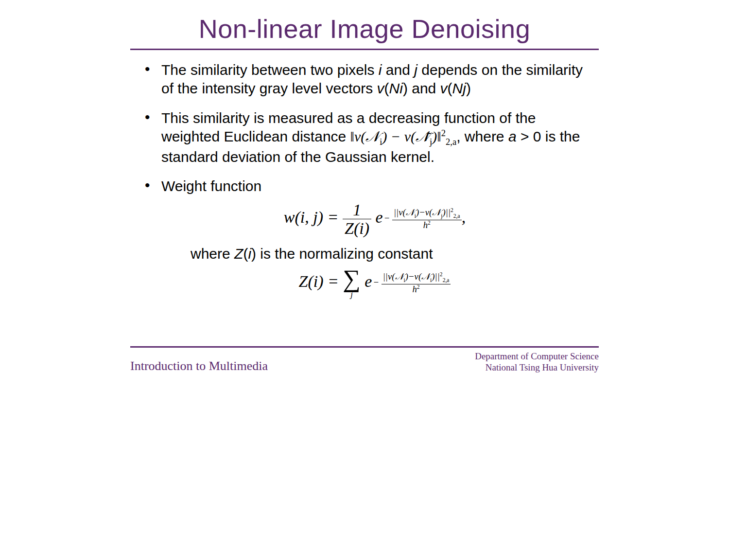Non-linear Image Denoising
The similarity between two pixels i and j depends on the similarity of the intensity gray level vectors v(Ni) and v(Nj)
This similarity is measured as a decreasing function of the weighted Euclidean distance ‖v(𝒩i) − v(𝒩̃j)‖22,a, where a > 0 is the standard deviation of the Gaussian kernel.
Weight function
w(i, j) = 1 Z(i) e− ||v(𝒩i)−v(𝒩j)||22,a h2 ,
where Z(i) is the normalizing constant
Z(i) = ∑ j e− ||v(𝒩i)−v(𝒩i)||22,a h2
Introduction to Multimedia
Department of Computer Science
National Tsing Hua University